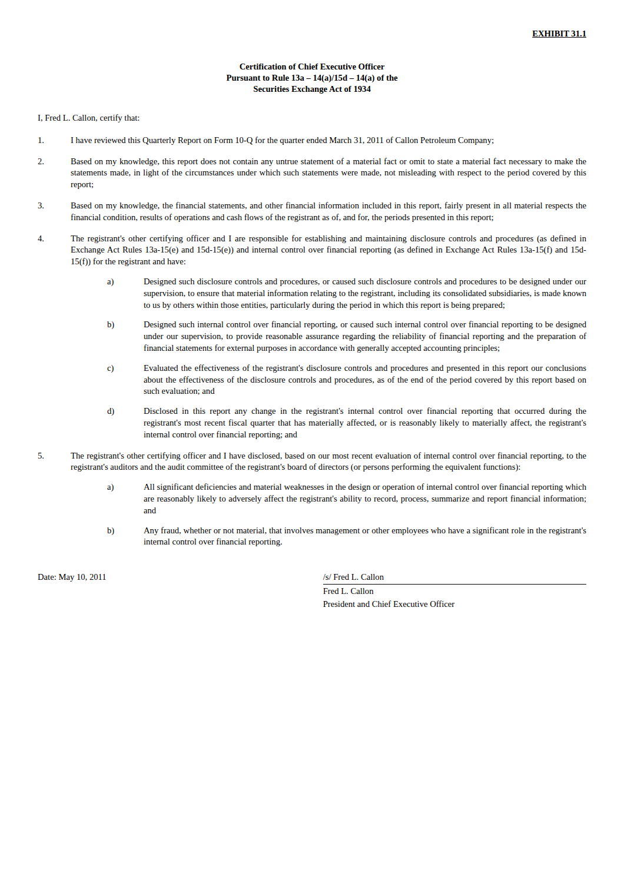EXHIBIT 31.1
Certification of Chief Executive Officer
Pursuant to Rule 13a – 14(a)/15d – 14(a) of the
Securities Exchange Act of 1934
I, Fred L. Callon, certify that:
I have reviewed this Quarterly Report on Form 10-Q for the quarter ended March 31, 2011 of Callon Petroleum Company;
Based on my knowledge, this report does not contain any untrue statement of a material fact or omit to state a material fact necessary to make the statements made, in light of the circumstances under which such statements were made, not misleading with respect to the period covered by this report;
Based on my knowledge, the financial statements, and other financial information included in this report, fairly present in all material respects the financial condition, results of operations and cash flows of the registrant as of, and for, the periods presented in this report;
The registrant's other certifying officer and I are responsible for establishing and maintaining disclosure controls and procedures (as defined in Exchange Act Rules 13a-15(e) and 15d-15(e)) and internal control over financial reporting (as defined in Exchange Act Rules 13a-15(f) and 15d-15(f)) for the registrant and have:
Designed such disclosure controls and procedures, or caused such disclosure controls and procedures to be designed under our supervision, to ensure that material information relating to the registrant, including its consolidated subsidiaries, is made known to us by others within those entities, particularly during the period in which this report is being prepared;
Designed such internal control over financial reporting, or caused such internal control over financial reporting to be designed under our supervision, to provide reasonable assurance regarding the reliability of financial reporting and the preparation of financial statements for external purposes in accordance with generally accepted accounting principles;
Evaluated the effectiveness of the registrant's disclosure controls and procedures and presented in this report our conclusions about the effectiveness of the disclosure controls and procedures, as of the end of the period covered by this report based on such evaluation; and
Disclosed in this report any change in the registrant's internal control over financial reporting that occurred during the registrant's most recent fiscal quarter that has materially affected, or is reasonably likely to materially affect, the registrant's internal control over financial reporting; and
The registrant's other certifying officer and I have disclosed, based on our most recent evaluation of internal control over financial reporting, to the registrant's auditors and the audit committee of the registrant's board of directors (or persons performing the equivalent functions):
All significant deficiencies and material weaknesses in the design or operation of internal control over financial reporting which are reasonably likely to adversely affect the registrant's ability to record, process, summarize and report financial information; and
Any fraud, whether or not material, that involves management or other employees who have a significant role in the registrant's internal control over financial reporting.
| Date: May 10, 2011 | /s/ Fred L. Callon Fred L. Callon President and Chief Executive Officer |